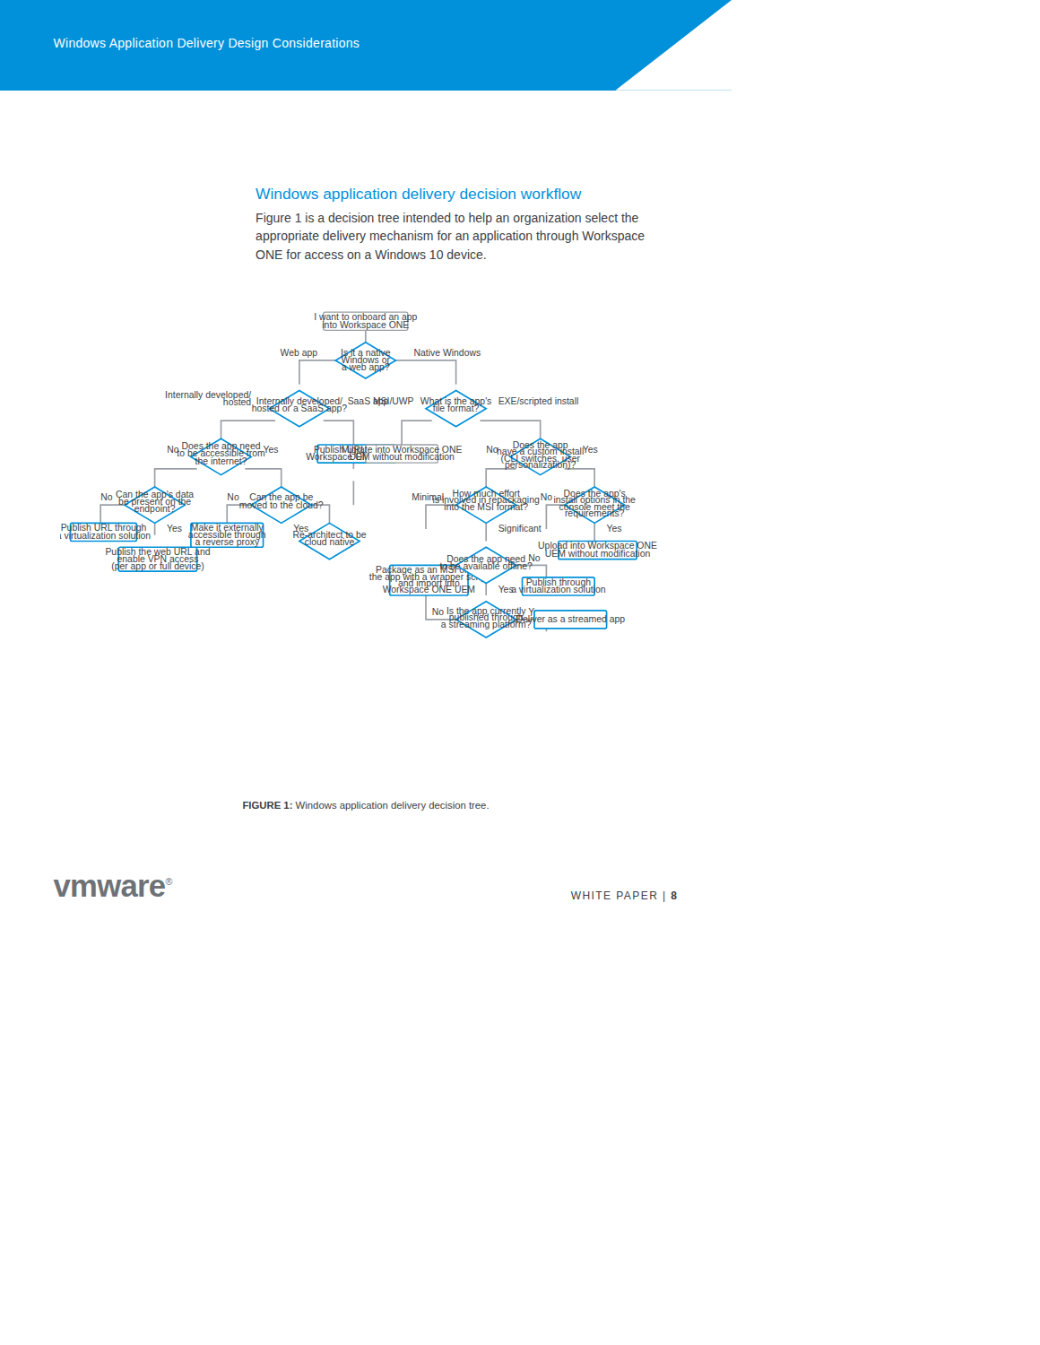Windows Application Delivery Design Considerations
Windows application delivery decision workflow
Figure 1 is a decision tree intended to help an organization select the appropriate delivery mechanism for an application through Workspace ONE for access on a Windows 10 device.
I want to onboard an app into Workspace ONE Is it a native Windows or a web app? Web app Native Windows Internally developed/ hosted or a SaaS app? Internally developed/ hosted SaaS app Does the app need to be accessible from the internet? No Yes Publish URL through Workspace ONE Access Can the app's data be present on the endpoint? No Yes Publish URL through a virtualization solution Publish the web URL and enable VPN access (per app or full device) Can the app be moved to the cloud? No Yes Make it externally accessible through a reverse proxy Re-architect to be cloud native What is the app's file format? MSI/UWP EXE/scripted install Migrate into Workspace ONE UEM without modification Does the app have a custom install (CLI switches, user personalization)? No Yes How much effort is involved in repackaging into the MSI format? Minimal Significant Does the app's install options in the console meet the requirements? No Yes Upload into Workspace ONE UEM without modification Package as an MSI or zip the app with a wrapper script and import into Workspace ONE UEM Does the app need to be available offline? No Yes Publish through a virtualization solution Is the app currently published through a streaming platform? No Yes Deliver as a streamed app
FIGURE 1: Windows application delivery decision tree.
vmware®
WHITE PAPER | 8